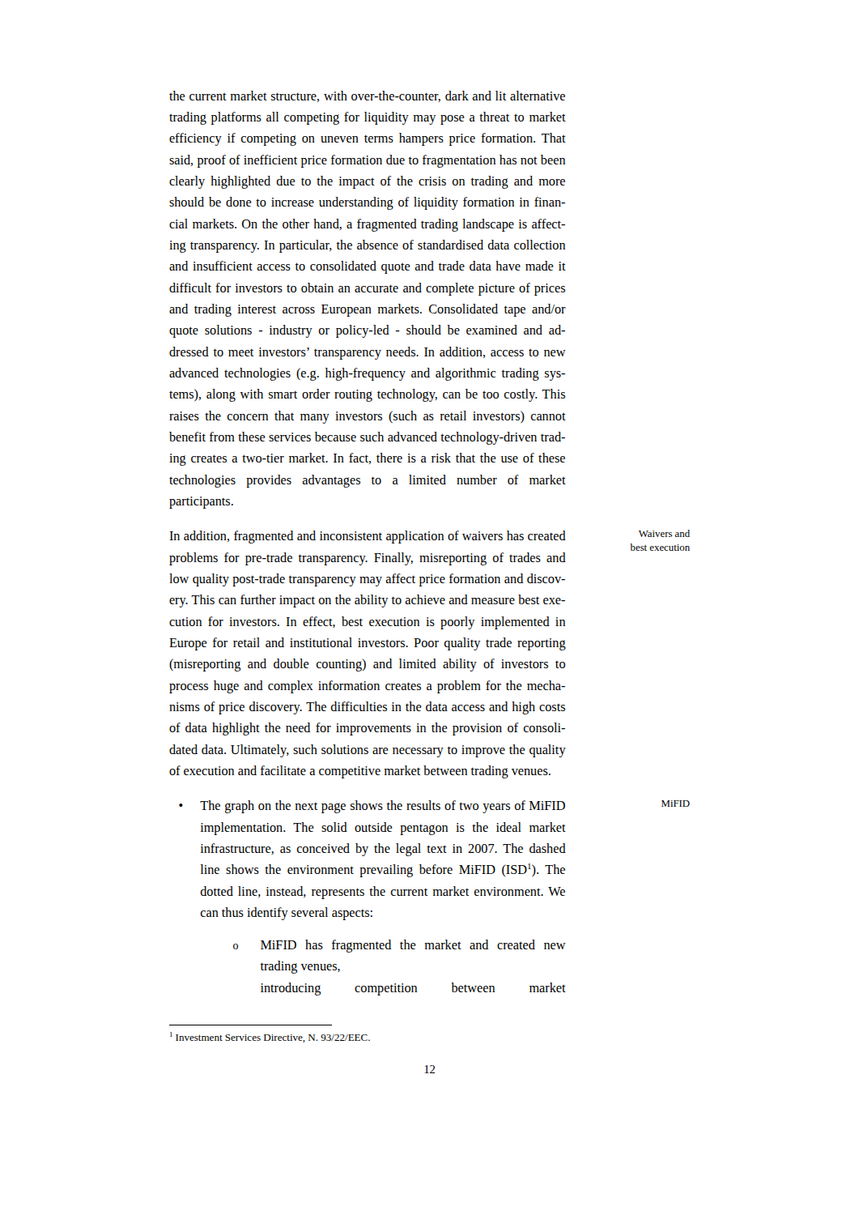the current market structure, with over-the-counter, dark and lit alternative trading platforms all competing for liquidity may pose a threat to market efficiency if competing on uneven terms hampers price formation. That said, proof of inefficient price formation due to fragmentation has not been clearly highlighted due to the impact of the crisis on trading and more should be done to increase understanding of liquidity formation in financial markets. On the other hand, a fragmented trading landscape is affecting transparency. In particular, the absence of standardised data collection and insufficient access to consolidated quote and trade data have made it difficult for investors to obtain an accurate and complete picture of prices and trading interest across European markets. Consolidated tape and/or quote solutions - industry or policy-led - should be examined and addressed to meet investors’ transparency needs. In addition, access to new advanced technologies (e.g. high-frequency and algorithmic trading systems), along with smart order routing technology, can be too costly. This raises the concern that many investors (such as retail investors) cannot benefit from these services because such advanced technology-driven trading creates a two-tier market. In fact, there is a risk that the use of these technologies provides advantages to a limited number of market participants.
In addition, fragmented and inconsistent application of waivers has created problems for pre-trade transparency. Finally, misreporting of trades and low quality post-trade transparency may affect price formation and discovery. This can further impact on the ability to achieve and measure best execution for investors. In effect, best execution is poorly implemented in Europe for retail and institutional investors. Poor quality trade reporting (misreporting and double counting) and limited ability of investors to process huge and complex information creates a problem for the mechanisms of price discovery. The difficulties in the data access and high costs of data highlight the need for improvements in the provision of consolidated data. Ultimately, such solutions are necessary to improve the quality of execution and facilitate a competitive market between trading venues.
Waivers and
best execution
•
The graph on the next page shows the results of two years of MiFID implementation. The solid outside pentagon is the ideal market infrastructure, as conceived by the legal text in 2007. The dashed line shows the environment prevailing before MiFID (ISD1). The dotted line, instead, represents the current market environment. We can thus identify several aspects:
o MiFID has fragmented the market and created new trading venues, introducing competition between market
MiFID
1 Investment Services Directive, N. 93/22/EEC.
12